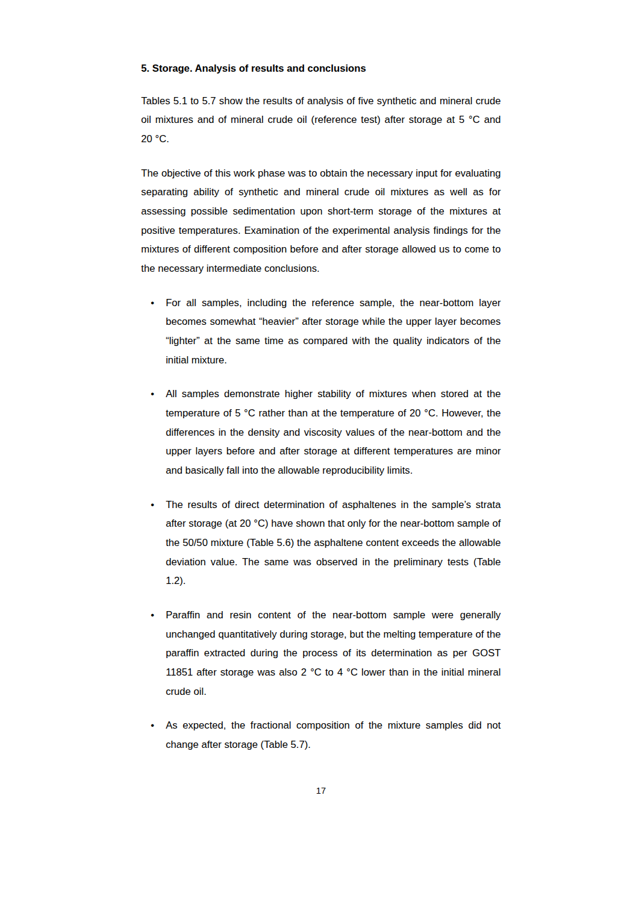5. Storage. Analysis of results and conclusions
Tables 5.1 to 5.7 show the results of analysis of five synthetic and mineral crude oil mixtures and of mineral crude oil (reference test) after storage at 5 °C and 20 °C.
The objective of this work phase was to obtain the necessary input for evaluating separating ability of synthetic and mineral crude oil mixtures as well as for assessing possible sedimentation upon short-term storage of the mixtures at positive temperatures. Examination of the experimental analysis findings for the mixtures of different composition before and after storage allowed us to come to the necessary intermediate conclusions.
For all samples, including the reference sample, the near-bottom layer becomes somewhat “heavier” after storage while the upper layer becomes “lighter” at the same time as compared with the quality indicators of the initial mixture.
All samples demonstrate higher stability of mixtures when stored at the temperature of 5 °C rather than at the temperature of 20 °C. However, the differences in the density and viscosity values of the near-bottom and the upper layers before and after storage at different temperatures are minor and basically fall into the allowable reproducibility limits.
The results of direct determination of asphaltenes in the sample’s strata after storage (at 20 °C) have shown that only for the near-bottom sample of the 50/50 mixture (Table 5.6) the asphaltene content exceeds the allowable deviation value. The same was observed in the preliminary tests (Table 1.2).
Paraffin and resin content of the near-bottom sample were generally unchanged quantitatively during storage, but the melting temperature of the paraffin extracted during the process of its determination as per GOST 11851 after storage was also 2 °C to 4 °C lower than in the initial mineral crude oil.
As expected, the fractional composition of the mixture samples did not change after storage (Table 5.7).
17